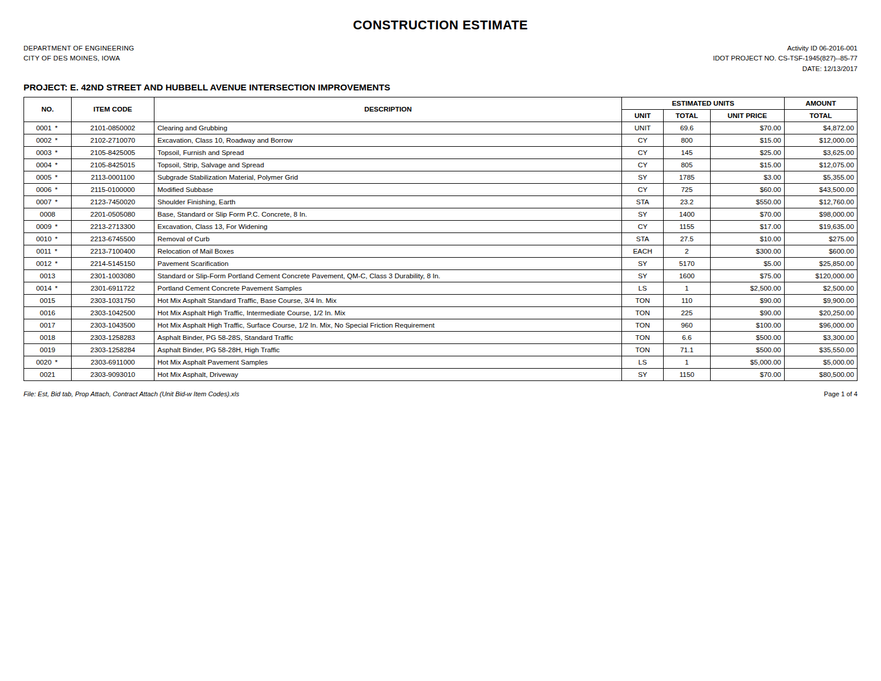CONSTRUCTION ESTIMATE
DEPARTMENT OF ENGINEERING
CITY OF DES MOINES, IOWA
Activity ID 06-2016-001
IDOT PROJECT NO. CS-TSF-1945(827)--85-77
DATE: 12/13/2017
PROJECT: E. 42ND STREET AND HUBBELL AVENUE INTERSECTION IMPROVEMENTS
| NO. | ITEM CODE | DESCRIPTION | ESTIMATED UNITS | AMOUNT |
| --- | --- | --- | --- | --- |
| UNIT | TOTAL | UNIT PRICE | TOTAL |
| 0001 * | 2101-0850002 | Clearing and Grubbing | UNIT | 69.6 | $70.00 | $4,872.00 |
| 0002 * | 2102-2710070 | Excavation, Class 10, Roadway and Borrow | CY | 800 | $15.00 | $12,000.00 |
| 0003 * | 2105-8425005 | Topsoil, Furnish and Spread | CY | 145 | $25.00 | $3,625.00 |
| 0004 * | 2105-8425015 | Topsoil, Strip, Salvage and Spread | CY | 805 | $15.00 | $12,075.00 |
| 0005 * | 2113-0001100 | Subgrade Stabilization Material, Polymer Grid | SY | 1785 | $3.00 | $5,355.00 |
| 0006 * | 2115-0100000 | Modified Subbase | CY | 725 | $60.00 | $43,500.00 |
| 0007 * | 2123-7450020 | Shoulder Finishing, Earth | STA | 23.2 | $550.00 | $12,760.00 |
| 0008 | 2201-0505080 | Base, Standard or Slip Form P.C. Concrete, 8 In. | SY | 1400 | $70.00 | $98,000.00 |
| 0009 * | 2213-2713300 | Excavation, Class 13, For Widening | CY | 1155 | $17.00 | $19,635.00 |
| 0010 * | 2213-6745500 | Removal of Curb | STA | 27.5 | $10.00 | $275.00 |
| 0011 * | 2213-7100400 | Relocation of Mail Boxes | EACH | 2 | $300.00 | $600.00 |
| 0012 * | 2214-5145150 | Pavement Scarification | SY | 5170 | $5.00 | $25,850.00 |
| 0013 | 2301-1003080 | Standard or Slip-Form Portland Cement Concrete Pavement, QM-C, Class 3 Durability, 8 In. | SY | 1600 | $75.00 | $120,000.00 |
| 0014 * | 2301-6911722 | Portland Cement Concrete Pavement Samples | LS | 1 | $2,500.00 | $2,500.00 |
| 0015 | 2303-1031750 | Hot Mix Asphalt Standard Traffic, Base Course, 3/4 In. Mix | TON | 110 | $90.00 | $9,900.00 |
| 0016 | 2303-1042500 | Hot Mix Asphalt High Traffic, Intermediate Course, 1/2 In. Mix | TON | 225 | $90.00 | $20,250.00 |
| 0017 | 2303-1043500 | Hot Mix Asphalt High Traffic, Surface Course, 1/2 In. Mix, No Special Friction Requirement | TON | 960 | $100.00 | $96,000.00 |
| 0018 | 2303-1258283 | Asphalt Binder, PG 58-28S, Standard Traffic | TON | 6.6 | $500.00 | $3,300.00 |
| 0019 | 2303-1258284 | Asphalt Binder, PG 58-28H, High Traffic | TON | 71.1 | $500.00 | $35,550.00 |
| 0020 * | 2303-6911000 | Hot Mix Asphalt Pavement Samples | LS | 1 | $5,000.00 | $5,000.00 |
| 0021 | 2303-9093010 | Hot Mix Asphalt, Driveway | SY | 1150 | $70.00 | $80,500.00 |
File: Est, Bid tab, Prop Attach, Contract Attach (Unit Bid-w Item Codes).xls
Page 1 of 4